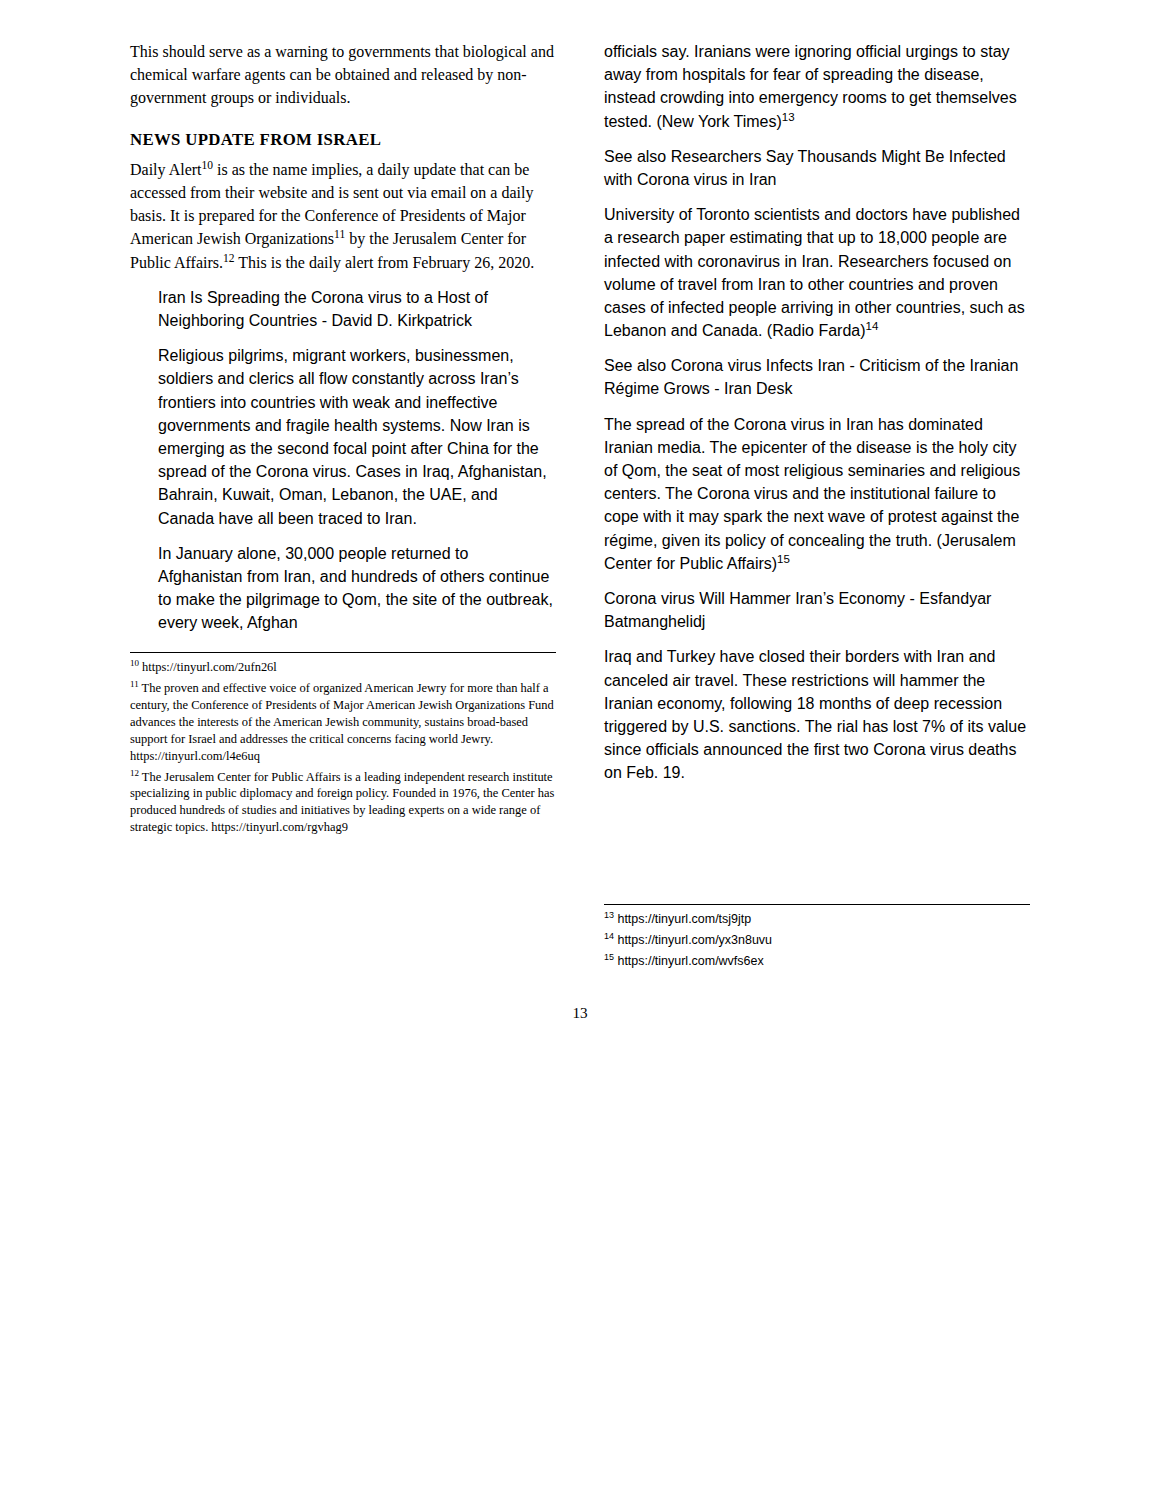This should serve as a warning to governments that biological and chemical warfare agents can be obtained and released by non-government groups or individuals.
NEWS UPDATE FROM ISRAEL
Daily Alert10 is as the name implies, a daily update that can be accessed from their website and is sent out via email on a daily basis. It is prepared for the Conference of Presidents of Major American Jewish Organizations11 by the Jerusalem Center for Public Affairs.12 This is the daily alert from February 26, 2020.
Iran Is Spreading the Corona virus to a Host of Neighboring Countries - David D. Kirkpatrick
Religious pilgrims, migrant workers, businessmen, soldiers and clerics all flow constantly across Iran’s frontiers into countries with weak and ineffective governments and fragile health systems. Now Iran is emerging as the second focal point after China for the spread of the Corona virus. Cases in Iraq, Afghanistan, Bahrain, Kuwait, Oman, Lebanon, the UAE, and Canada have all been traced to Iran.
In January alone, 30,000 people returned to Afghanistan from Iran, and hundreds of others continue to make the pilgrimage to Qom, the site of the outbreak, every week, Afghan
10 https://tinyurl.com/2ufn26l
11 The proven and effective voice of organized American Jewry for more than half a century, the Conference of Presidents of Major American Jewish Organizations Fund advances the interests of the American Jewish community, sustains broad-based support for Israel and addresses the critical concerns facing world Jewry. https://tinyurl.com/l4e6uq
12 The Jerusalem Center for Public Affairs is a leading independent research institute specializing in public diplomacy and foreign policy. Founded in 1976, the Center has produced hundreds of studies and initiatives by leading experts on a wide range of strategic topics. https://tinyurl.com/rgvhag9
officials say. Iranians were ignoring official urgings to stay away from hospitals for fear of spreading the disease, instead crowding into emergency rooms to get themselves tested. (New York Times)13
See also Researchers Say Thousands Might Be Infected with Corona virus in Iran
University of Toronto scientists and doctors have published a research paper estimating that up to 18,000 people are infected with coronavirus in Iran. Researchers focused on volume of travel from Iran to other countries and proven cases of infected people arriving in other countries, such as Lebanon and Canada. (Radio Farda)14
See also Corona virus Infects Iran - Criticism of the Iranian Régime Grows - Iran Desk
The spread of the Corona virus in Iran has dominated Iranian media. The epicenter of the disease is the holy city of Qom, the seat of most religious seminaries and religious centers. The Corona virus and the institutional failure to cope with it may spark the next wave of protest against the régime, given its policy of concealing the truth. (Jerusalem Center for Public Affairs)15
Corona virus Will Hammer Iran’s Economy - Esfandyar Batmanghelidj
Iraq and Turkey have closed their borders with Iran and canceled air travel. These restrictions will hammer the Iranian economy, following 18 months of deep recession triggered by U.S. sanctions. The rial has lost 7% of its value since officials announced the first two Corona virus deaths on Feb. 19.
13 https://tinyurl.com/tsj9jtp
14 https://tinyurl.com/yx3n8uvu
15 https://tinyurl.com/wvfs6ex
13